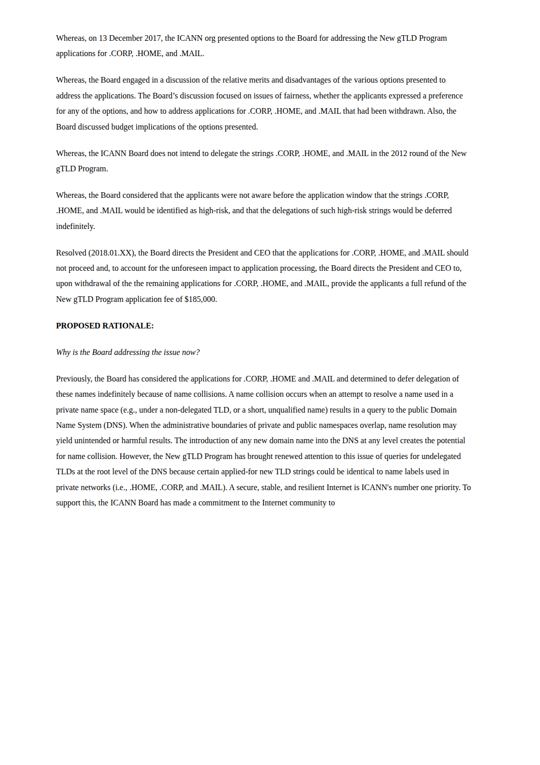Whereas, on 13 December 2017, the ICANN org presented options to the Board for addressing the New gTLD Program applications for .CORP, .HOME, and .MAIL.
Whereas, the Board engaged in a discussion of the relative merits and disadvantages of the various options presented to address the applications. The Board’s discussion focused on issues of fairness, whether the applicants expressed a preference for any of the options, and how to address applications for .CORP, .HOME, and .MAIL that had been withdrawn. Also, the Board discussed budget implications of the options presented.
Whereas, the ICANN Board does not intend to delegate the strings .CORP, .HOME, and .MAIL in the 2012 round of the New gTLD Program.
Whereas, the Board considered that the applicants were not aware before the application window that the strings .CORP, .HOME, and .MAIL would be identified as high-risk, and that the delegations of such high-risk strings would be deferred indefinitely.
Resolved (2018.01.XX), the Board directs the President and CEO that the applications for .CORP, .HOME, and .MAIL should not proceed and, to account for the unforeseen impact to application processing, the Board directs the President and CEO to, upon withdrawal of the the remaining applications for .CORP, .HOME, and .MAIL, provide the applicants a full refund of the New gTLD Program application fee of $185,000.
PROPOSED RATIONALE:
Why is the Board addressing the issue now?
Previously, the Board has considered the applications for .CORP, .HOME and .MAIL and determined to defer delegation of these names indefinitely because of name collisions. A name collision occurs when an attempt to resolve a name used in a private name space (e.g., under a non-delegated TLD, or a short, unqualified name) results in a query to the public Domain Name System (DNS). When the administrative boundaries of private and public namespaces overlap, name resolution may yield unintended or harmful results. The introduction of any new domain name into the DNS at any level creates the potential for name collision. However, the New gTLD Program has brought renewed attention to this issue of queries for undelegated TLDs at the root level of the DNS because certain applied-for new TLD strings could be identical to name labels used in private networks (i.e., .HOME, .CORP, and .MAIL). A secure, stable, and resilient Internet is ICANN's number one priority. To support this, the ICANN Board has made a commitment to the Internet community to